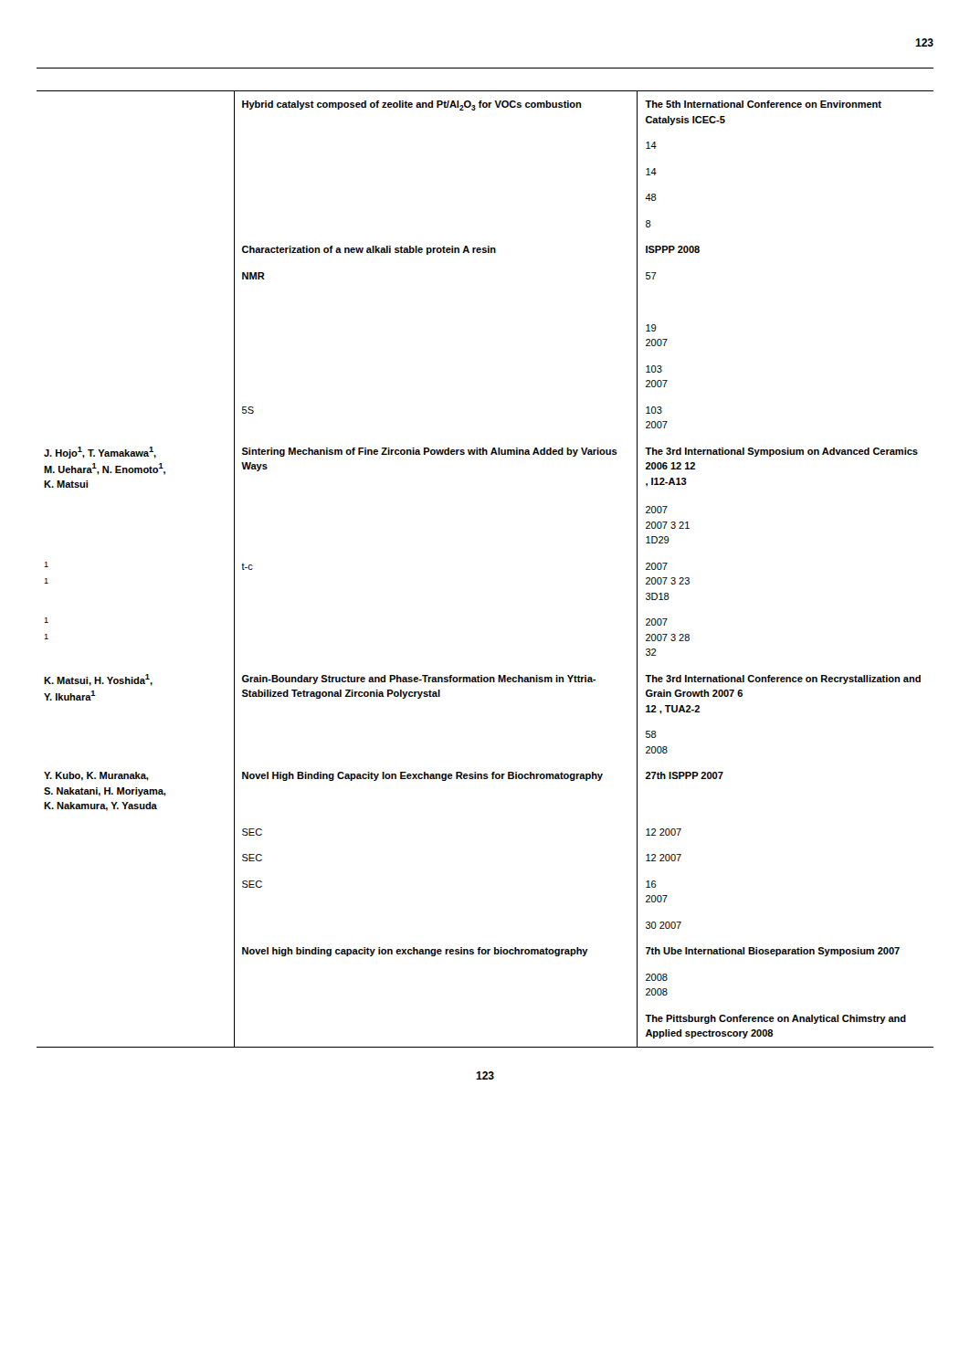123
| | Hybrid catalyst composed of zeolite and Pt/Al 2 O 3 for VOCs combustion | The 5th International Conference on Environment Catalysis ICEC-5 |
| | | 14 |
| | | 14 |
| | | 48 |
| | | 8 |
| | Characterization of a new alkali stable protein A resin | ISPPP 2008 |
| | NMR | 57 |
| | | 19 2007 |
| | | 103 2007 |
| | 5S | 103 2007 |
| J. Hojo 1 , T. Yamakawa 1 , M. Uehara 1 , N. Enomoto 1 , K. Matsui | Sintering Mechanism of Fine Zirconia Powders with Alumina Added by Various Ways | The 3rd International Symposium on Advanced Ceramics 2006 12 12 , I12-A13 |
| | | 2007 2007 3 21 1D29 |
| 1 1 | t-c | 2007 2007 3 23 3D18 |
| 1 1 | | 2007 2007 3 28 32 |
| K. Matsui, H. Yoshida 1 , Y. Ikuhara 1 | Grain-Boundary Structure and Phase-Transformation Mechanism in Yttria-Stabilized Tetragonal Zirconia Polycrystal | The 3rd International Conference on Recrystallization and Grain Growth 2007 6 12 , TUA2-2 |
| | | 58 2008 |
| Y. Kubo, K. Muranaka, S. Nakatani, H. Moriyama, K. Nakamura, Y. Yasuda | Novel High Binding Capacity Ion Eexchange Resins for Biochromatography | 27th ISPPP 2007 |
| | SEC | 12 2007 |
| | SEC | 12 2007 |
| | SEC | 16 2007 |
| | | 30 2007 |
| | Novel high binding capacity ion exchange resins for biochromatography | 7th Ube International Bioseparation Symposium 2007 |
| | | 2008 2008 |
| | | The Pittsburgh Conference on Analytical Chimstry and Applied spectroscory 2008 |
123